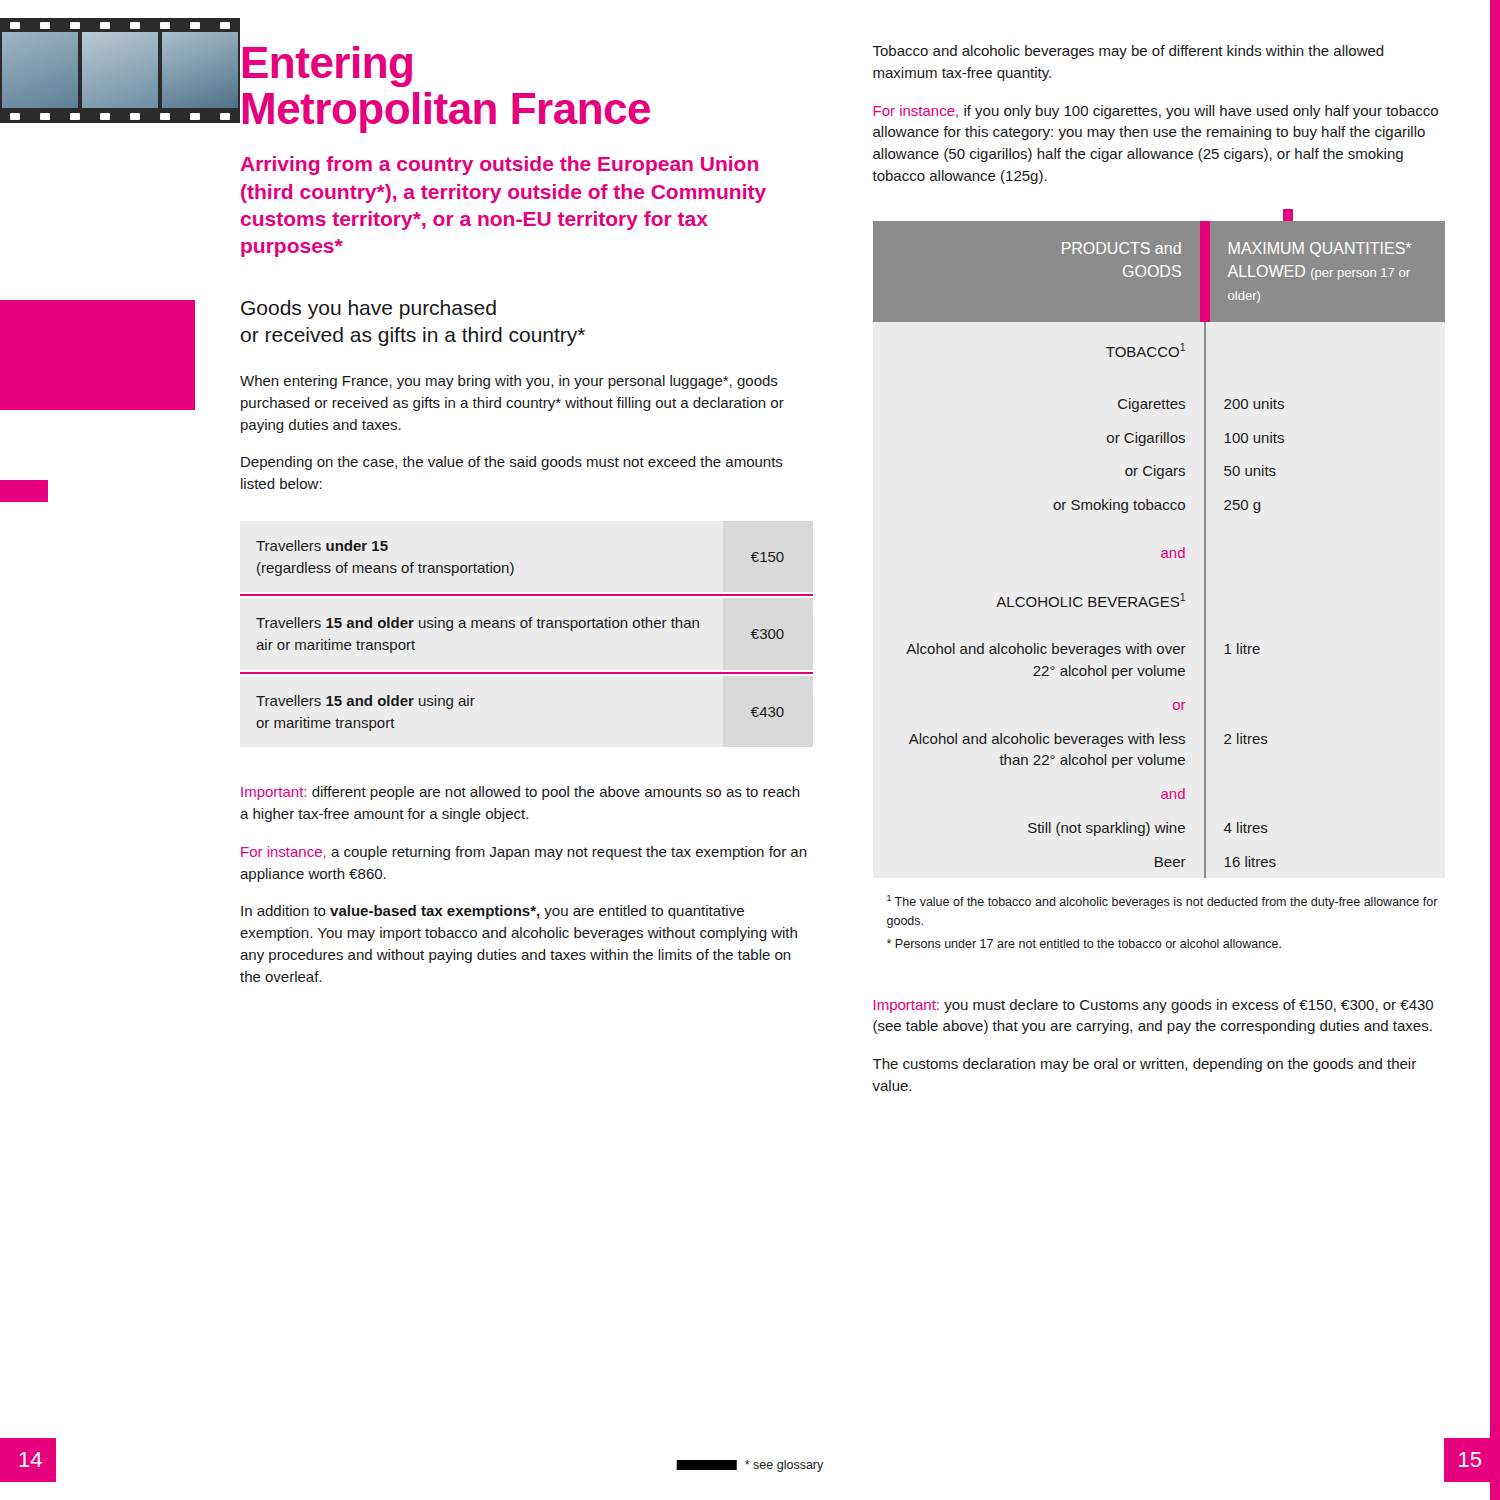Entering
Metropolitan France
Arriving from a country outside the European Union (third country*), a territory outside of the Community customs territory*, or a non-EU territory for tax purposes*
Goods you have purchased
or received as gifts in a third country*
When entering France, you may bring with you, in your personal luggage*, goods purchased or received as gifts in a third country* without filling out a declaration or paying duties and taxes.
Depending on the case, the value of the said goods must not exceed the amounts listed below:
| Travellers under 15 (regardless of means of transportation) | €150 |
| Travellers 15 and older using a means of transportation other than air or maritime transport | €300 |
| Travellers 15 and older using air or maritime transport | €430 |
Important: different people are not allowed to pool the above amounts so as to reach a higher tax-free amount for a single object.
For instance, a couple returning from Japan may not request the tax exemption for an appliance worth €860.
In addition to value-based tax exemptions*, you are entitled to quantitative exemption. You may import tobacco and alcoholic beverages without complying with any procedures and without paying duties and taxes within the limits of the table on the overleaf.
Tobacco and alcoholic beverages may be of different kinds within the allowed maximum tax-free quantity.
For instance, if you only buy 100 cigarettes, you will have used only half your tobacco allowance for this category: you may then use the remaining to buy half the cigarillo allowance (50 cigarillos) half the cigar allowance (25 cigars), or half the smoking tobacco allowance (125g).
| PRODUCTS and GOODS | MAXIMUM QUANTITIES* ALLOWED (per person 17 or older) |
| --- | --- |
| TOBACCO 1 | |
| Cigarettes | 200 units |
| or Cigarillos | 100 units |
| or Cigars | 50 units |
| or Smoking tobacco | 250 g |
| and | |
| ALCOHOLIC BEVERAGES 1 | |
| Alcohol and alcoholic beverages with over 22° alcohol per volume | 1 litre |
| or | |
| Alcohol and alcoholic beverages with less than 22° alcohol per volume | 2 litres |
| and | |
| Still (not sparkling) wine | 4 litres |
| Beer | 16 litres |
1 The value of the tobacco and alcoholic beverages is not deducted from the duty-free allowance for goods.
* Persons under 17 are not entitled to the tobacco or alcohol allowance.
Important: you must declare to Customs any goods in excess of €150, €300, or €430 (see table above) that you are carrying, and pay the corresponding duties and taxes.
The customs declaration may be oral or written, depending on the goods and their value.
14
* see glossary
15